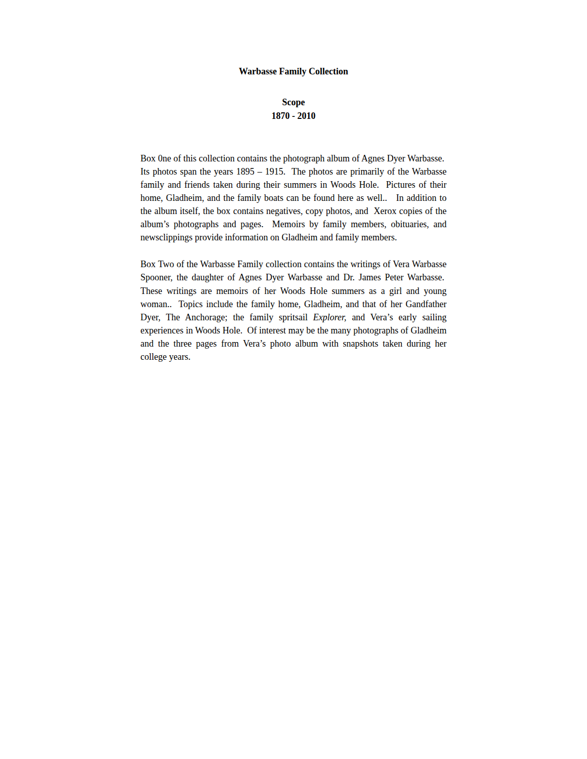Warbasse Family Collection
Scope
1870 - 2010
Box 0ne of this collection contains the photograph album of Agnes Dyer Warbasse. Its photos span the years 1895 – 1915. The photos are primarily of the Warbasse family and friends taken during their summers in Woods Hole. Pictures of their home, Gladheim, and the family boats can be found here as well.. In addition to the album itself, the box contains negatives, copy photos, and Xerox copies of the album’s photographs and pages. Memoirs by family members, obituaries, and newsclippings provide information on Gladheim and family members.
Box Two of the Warbasse Family collection contains the writings of Vera Warbasse Spooner, the daughter of Agnes Dyer Warbasse and Dr. James Peter Warbasse. These writings are memoirs of her Woods Hole summers as a girl and young woman.. Topics include the family home, Gladheim, and that of her Gandfather Dyer, The Anchorage; the family spritsail Explorer, and Vera’s early sailing experiences in Woods Hole. Of interest may be the many photographs of Gladheim and the three pages from Vera’s photo album with snapshots taken during her college years.